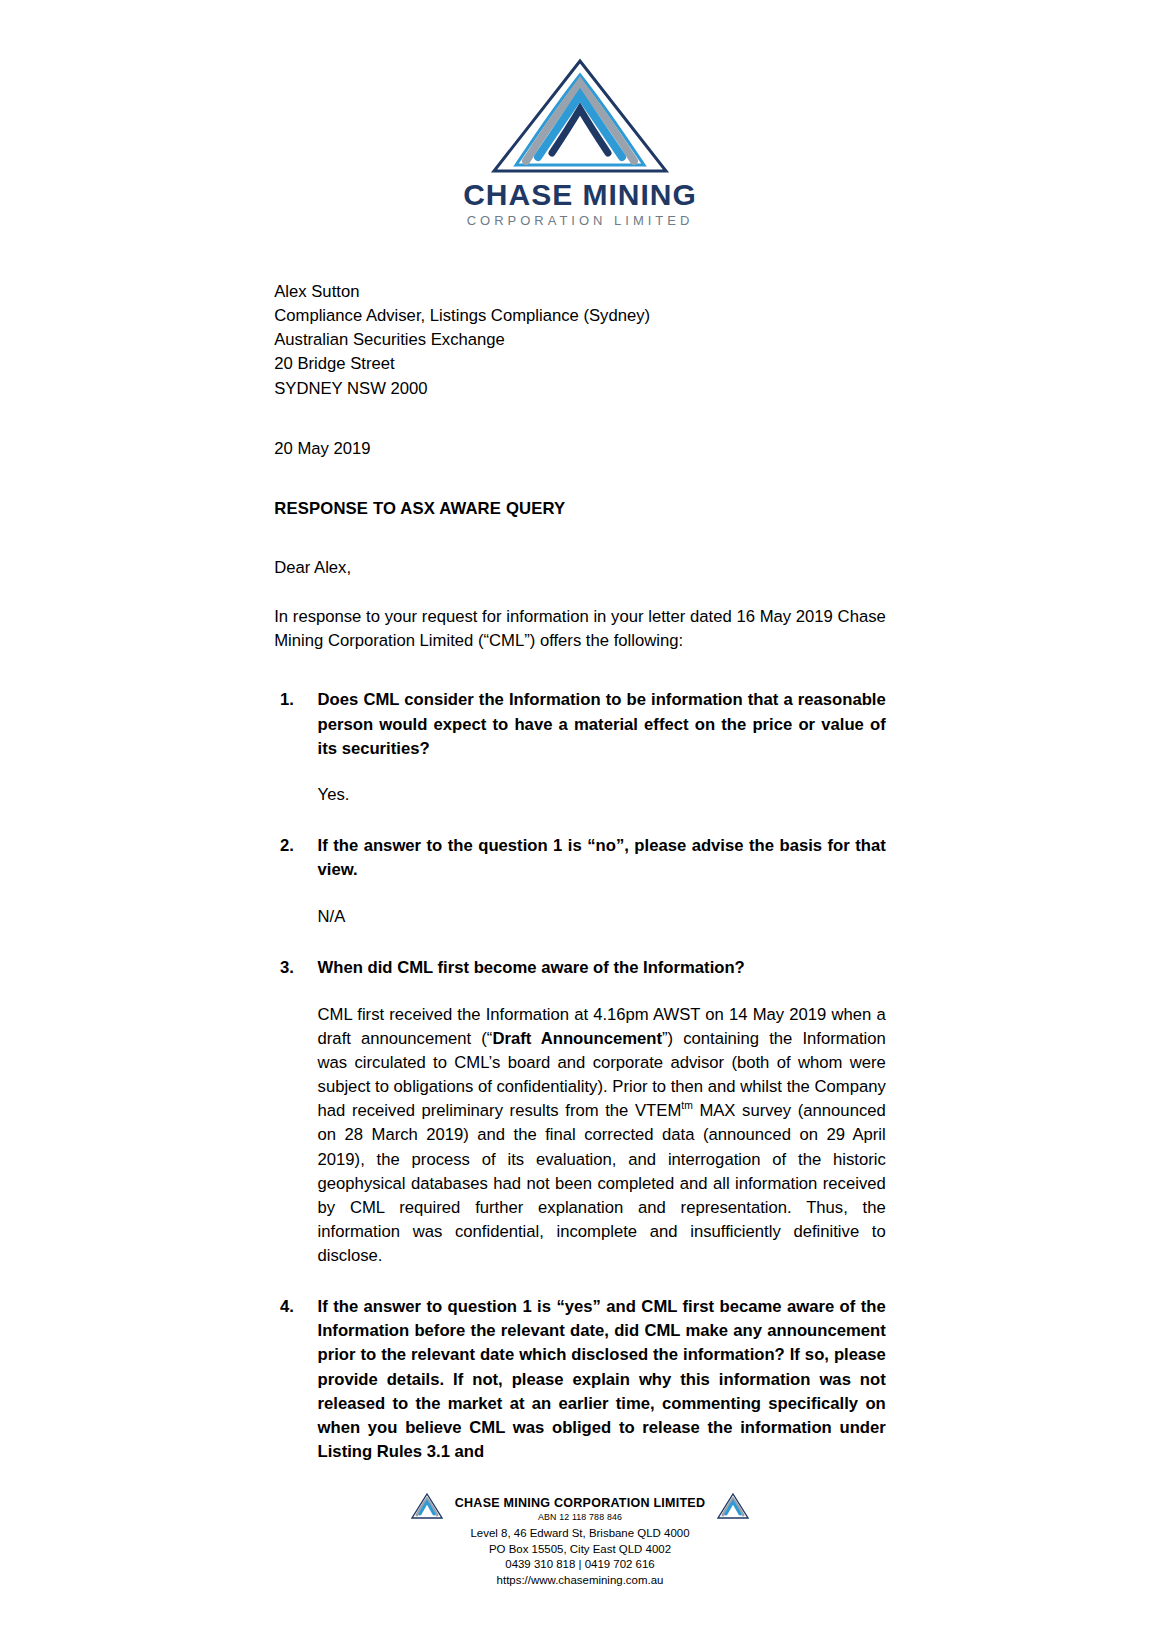CHASE MINING CORPORATION LIMITED
Alex Sutton
Compliance Adviser, Listings Compliance (Sydney)
Australian Securities Exchange
20 Bridge Street
SYDNEY NSW 2000
20 May 2019
RESPONSE TO ASX AWARE QUERY
Dear Alex,
In response to your request for information in your letter dated 16 May 2019 Chase Mining Corporation Limited (“CML”) offers the following:
Does CML consider the Information to be information that a reasonable person would expect to have a material effect on the price or value of its securities?
Yes.
If the answer to the question 1 is “no”, please advise the basis for that view.
N/A
When did CML first become aware of the Information?
CML first received the Information at 4.16pm AWST on 14 May 2019 when a draft announcement (“Draft Announcement”) containing the Information was circulated to CML’s board and corporate advisor (both of whom were subject to obligations of confidentiality). Prior to then and whilst the Company had received preliminary results from the VTEMtm MAX survey (announced on 28 March 2019) and the final corrected data (announced on 29 April 2019), the process of its evaluation, and interrogation of the historic geophysical databases had not been completed and all information received by CML required further explanation and representation. Thus, the information was confidential, incomplete and insufficiently definitive to disclose.
If the answer to question 1 is “yes” and CML first became aware of the Information before the relevant date, did CML make any announcement prior to the relevant date which disclosed the information? If so, please provide details. If not, please explain why this information was not released to the market at an earlier time, commenting specifically on when you believe CML was obliged to release the information under Listing Rules 3.1 and
CHASE MINING CORPORATION LIMITED
ABN 12 118 788 846
Level 8, 46 Edward St, Brisbane QLD 4000
PO Box 15505, City East QLD 4002
0439 310 818 | 0419 702 616
https://www.chasemining.com.au